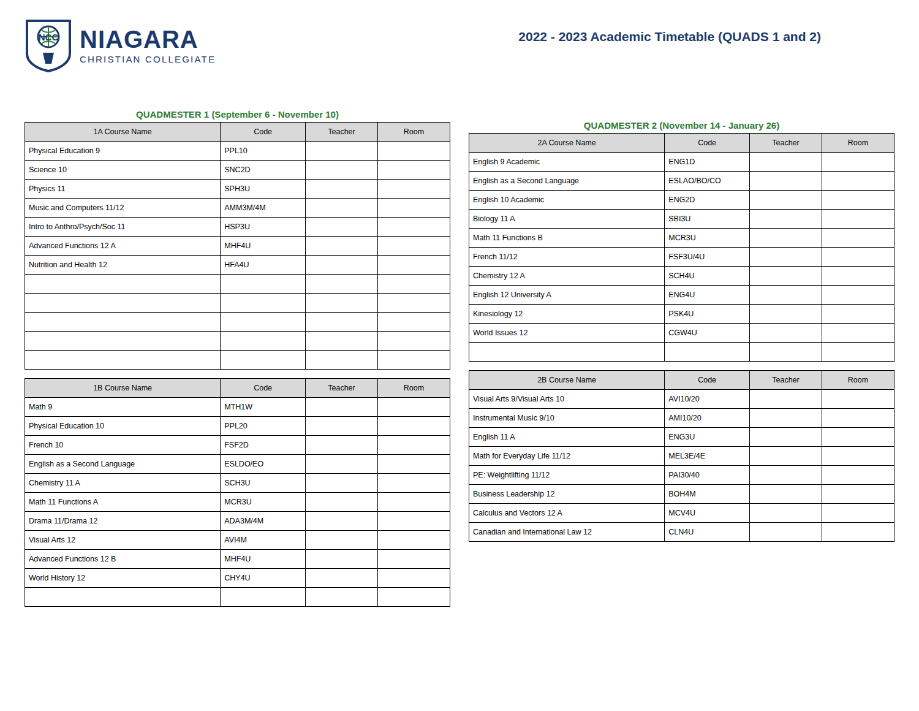NCC
NIAGARA
CHRISTIAN COLLEGIATE
2022 - 2023 Academic Timetable (QUADS 1 and 2)
QUADMESTER 1 (September 6 - November 10)
| 1A Course Name | Code | Teacher | Room |
| --- | --- | --- | --- |
| Physical Education 9 | PPL10 | | |
| Science 10 | SNC2D | | |
| Physics 11 | SPH3U | | |
| Music and Computers 11/12 | AMM3M/4M | | |
| Intro to Anthro/Psych/Soc 11 | HSP3U | | |
| Advanced Functions 12 A | MHF4U | | |
| Nutrition and Health 12 | HFA4U | | |
| 1B Course Name | Code | Teacher | Room |
| --- | --- | --- | --- |
| Math 9 | MTH1W | | |
| Physical Education 10 | PPL20 | | |
| French 10 | FSF2D | | |
| English as a Second Language | ESLDO/EO | | |
| Chemistry 11 A | SCH3U | | |
| Math 11 Functions A | MCR3U | | |
| Drama 11/Drama 12 | ADA3M/4M | | |
| Visual Arts 12 | AVI4M | | |
| Advanced Functions 12 B | MHF4U | | |
| World History 12 | CHY4U | | |
QUADMESTER 2 (November 14 - January 26)
| 2A Course Name | Code | Teacher | Room |
| --- | --- | --- | --- |
| English 9 Academic | ENG1D | | |
| English as a Second Language | ESLAO/BO/CO | | |
| English 10 Academic | ENG2D | | |
| Biology 11 A | SBI3U | | |
| Math 11 Functions B | MCR3U | | |
| French 11/12 | FSF3U/4U | | |
| Chemistry 12 A | SCH4U | | |
| English 12 University A | ENG4U | | |
| Kinesiology 12 | PSK4U | | |
| World Issues 12 | CGW4U | | |
| 2B Course Name | Code | Teacher | Room |
| --- | --- | --- | --- |
| Visual Arts 9/Visual Arts 10 | AVI10/20 | | |
| Instrumental Music 9/10 | AMI10/20 | | |
| English 11 A | ENG3U | | |
| Math for Everyday Life 11/12 | MEL3E/4E | | |
| PE: Weightlifting 11/12 | PAI30/40 | | |
| Business Leadership 12 | BOH4M | | |
| Calculus and Vectors 12 A | MCV4U | | |
| Canadian and International Law 12 | CLN4U | | |